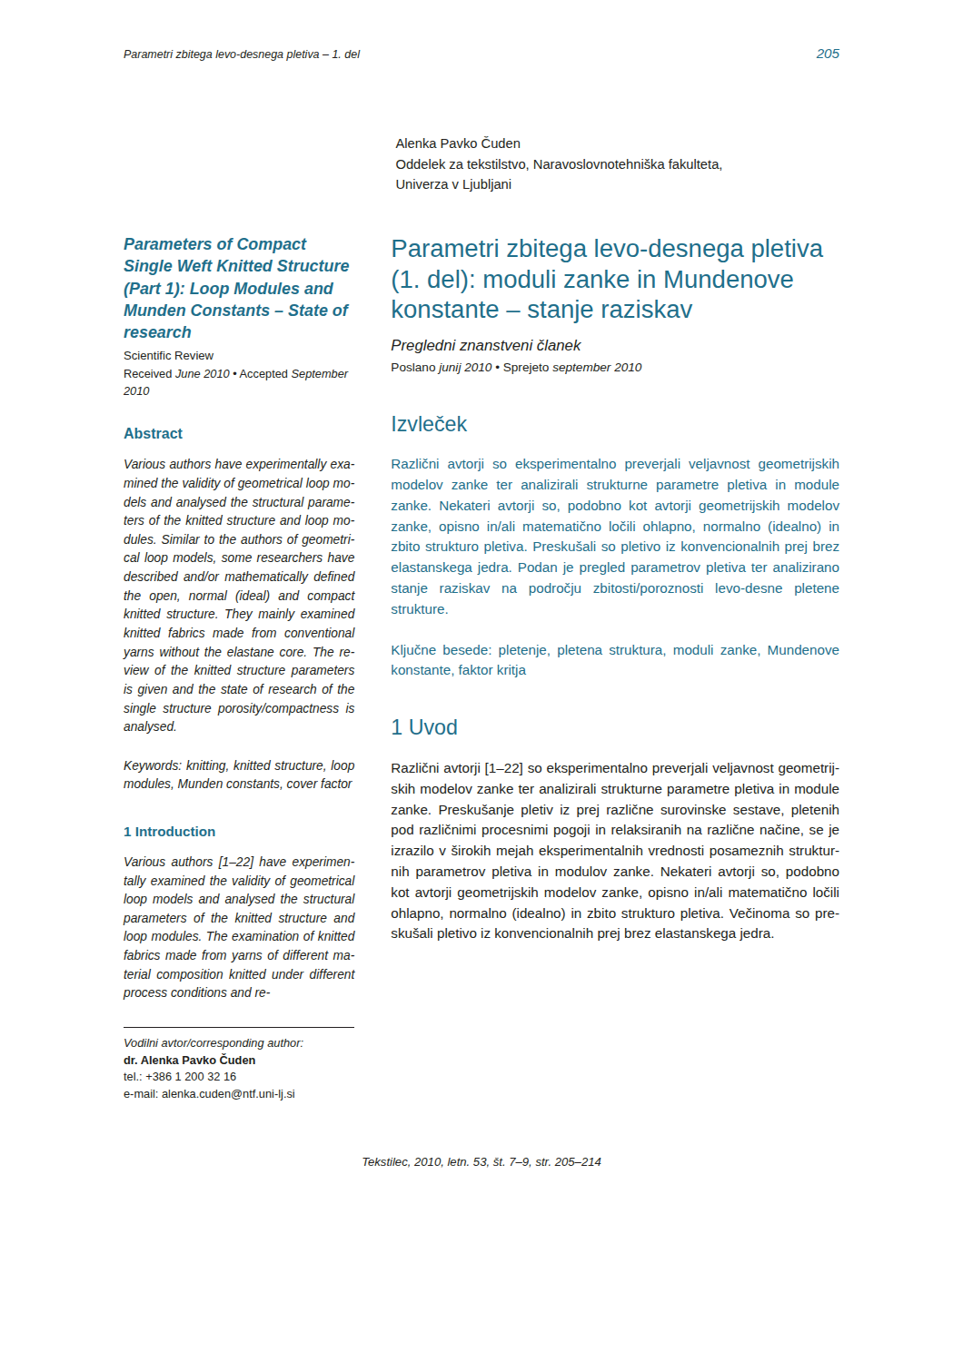Parametri zbitega levo-desnega pletiva – 1. del 205
Alenka Pavko Čuden
Oddelek za tekstilstvo, Naravoslovnotehniška fakulteta,
Univerza v Ljubljani
Parameters of Compact Single Weft Knitted Structure (Part 1): Loop Modules and Munden Constants – State of research
Scientific Review
Received June 2010 • Accepted September 2010
Abstract
Various authors have experimentally examined the validity of geometrical loop models and analysed the structural parameters of the knitted structure and loop modules. Similar to the authors of geometrical loop models, some researchers have described and/or mathematically defined the open, normal (ideal) and compact knitted structure. They mainly examined knitted fabrics made from conventional yarns without the elastane core. The review of the knitted structure parameters is given and the state of research of the single structure porosity/compactness is analysed.
Keywords: knitting, knitted structure, loop modules, Munden constants, cover factor
1 Introduction
Various authors [1–22] have experimentally examined the validity of geometrical loop models and analysed the structural parameters of the knitted structure and loop modules. The examination of knitted fabrics made from yarns of different material composition knitted under different process conditions and re-
Vodilni avtor/corresponding author:
dr. Alenka Pavko Čuden
tel.: +386 1 200 32 16
e-mail: alenka.cuden@ntf.uni-lj.si
Parametri zbitega levo-desnega pletiva (1. del): moduli zanke in Mundenove konstante – stanje raziskav
Pregledni znanstveni članek
Poslano junij 2010 • Sprejeto september 2010
Izvleček
Različni avtorji so eksperimentalno preverjali veljavnost geometrijskih modelov zanke ter analizirali strukturne parametre pletiva in module zanke. Nekateri avtorji so, podobno kot avtorji geometrijskih modelov zanke, opisno in/ali matematično ločili ohlapno, normalno (idealno) in zbito strukturo pletiva. Preskušali so pletivo iz konvencionalnih prej brez elastanskega jedra. Podan je pregled parametrov pletiva ter analizirano stanje raziskav na področju zbitosti/poroznosti levo-desne pletene strukture.
Ključne besede: pletenje, pletena struktura, moduli zanke, Mundenove konstante, faktor kritja
1 Uvod
Različni avtorji [1–22] so eksperimentalno preverjali veljavnost geometrijskih modelov zanke ter analizirali strukturne parametre pletiva in module zanke. Preskušanje pletiv iz prej različne surovinske sestave, pletenih pod različnimi procesnimi pogoji in relaksiranih na različne načine, se je izrazilo v širokih mejah eksperimentalnih vrednosti posameznih strukturnih parametrov pletiva in modulov zanke. Nekateri avtorji so, podobno kot avtorji geometrijskih modelov zanke, opisno in/ali matematično ločili ohlapno, normalno (idealno) in zbito strukturo pletiva. Večinoma so preskušali pletivo iz konvencionalnih prej brez elastanskega jedra.
Tekstilec, 2010, letn. 53, št. 7–9, str. 205–214